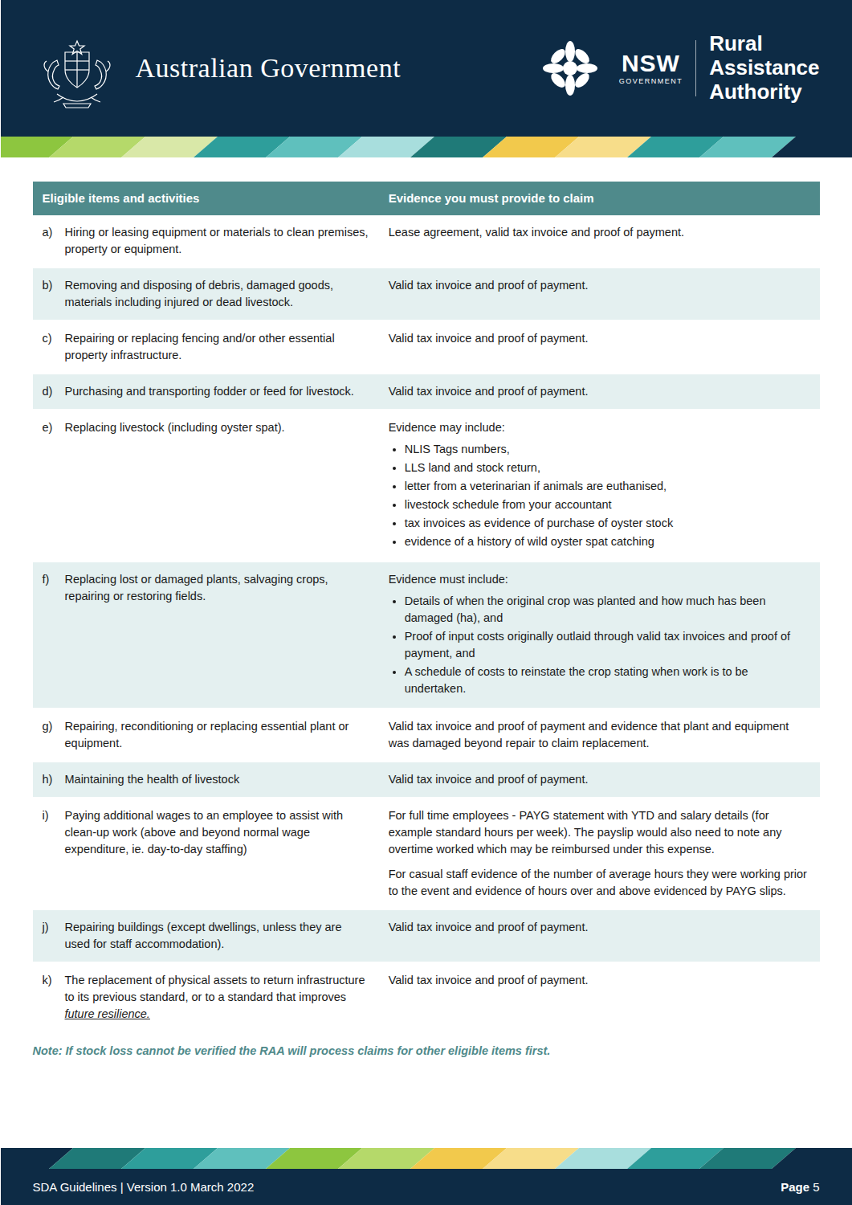Australian Government
NSW
GOVERNMENT
Rural
Assistance
Authority
| Eligible items and activities | Evidence you must provide to claim |
| --- | --- |
| a) Hiring or leasing equipment or materials to clean premises, property or equipment. | Lease agreement, valid tax invoice and proof of payment. |
| b) Removing and disposing of debris, damaged goods, materials including injured or dead livestock. | Valid tax invoice and proof of payment. |
| c) Repairing or replacing fencing and/or other essential property infrastructure. | Valid tax invoice and proof of payment. |
| d) Purchasing and transporting fodder or feed for livestock. | Valid tax invoice and proof of payment. |
| e) Replacing livestock (including oyster spat). | Evidence may include: NLIS Tags numbers, LLS land and stock return, letter from a veterinarian if animals are euthanised, livestock schedule from your accountant tax invoices as evidence of purchase of oyster stock evidence of a history of wild oyster spat catching |
| f) Replacing lost or damaged plants, salvaging crops, repairing or restoring fields. | Evidence must include: Details of when the original crop was planted and how much has been damaged (ha), and Proof of input costs originally outlaid through valid tax invoices and proof of payment, and A schedule of costs to reinstate the crop stating when work is to be undertaken. |
| g) Repairing, reconditioning or replacing essential plant or equipment. | Valid tax invoice and proof of payment and evidence that plant and equipment was damaged beyond repair to claim replacement. |
| h) Maintaining the health of livestock | Valid tax invoice and proof of payment. |
| i) Paying additional wages to an employee to assist with clean-up work (above and beyond normal wage expenditure, ie. day-to-day staffing) | For full time employees - PAYG statement with YTD and salary details (for example standard hours per week). The payslip would also need to note any overtime worked which may be reimbursed under this expense. For casual staff evidence of the number of average hours they were working prior to the event and evidence of hours over and above evidenced by PAYG slips. |
| j) Repairing buildings (except dwellings, unless they are used for staff accommodation). | Valid tax invoice and proof of payment. |
| k) The replacement of physical assets to return infrastructure to its previous standard, or to a standard that improves future resilience. | Valid tax invoice and proof of payment. |
Note: If stock loss cannot be verified the RAA will process claims for other eligible items first.
SDA Guidelines | Version 1.0 March 2022
Page 5